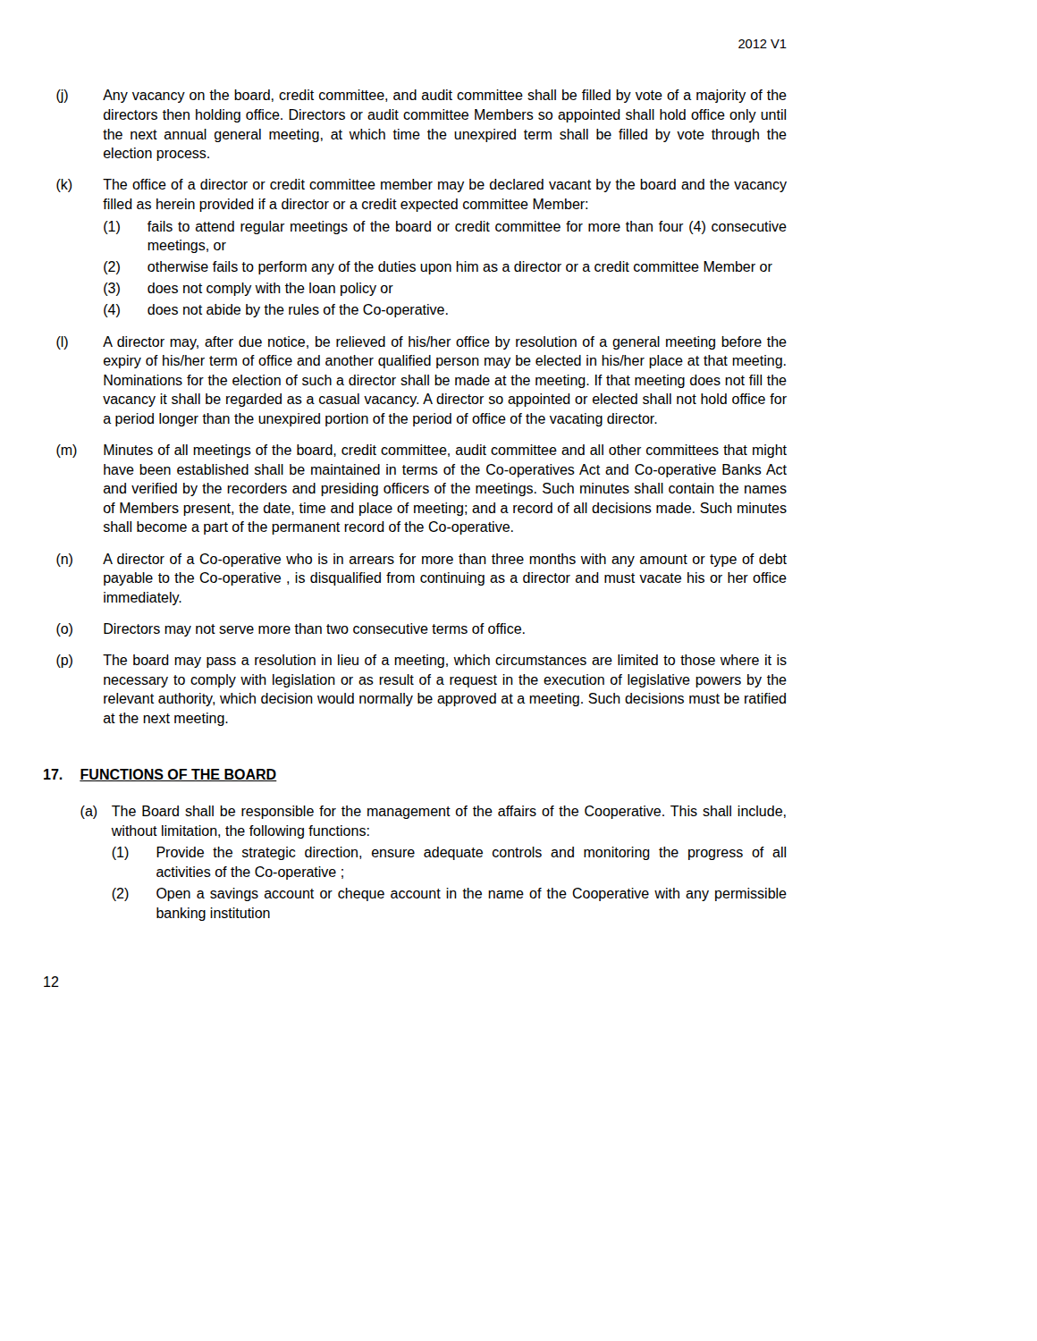2012 V1
(j) Any vacancy on the board, credit committee, and audit committee shall be filled by vote of a majority of the directors then holding office. Directors or audit committee Members so appointed shall hold office only until the next annual general meeting, at which time the unexpired term shall be filled by vote through the election process.
(k) The office of a director or credit committee member may be declared vacant by the board and the vacancy filled as herein provided if a director or a credit expected committee Member:
(1) fails to attend regular meetings of the board or credit committee for more than four (4) consecutive meetings, or
(2) otherwise fails to perform any of the duties upon him as a director or a credit committee Member or
(3) does not comply with the loan policy or
(4) does not abide by the rules of the Co-operative.
(l) A director may, after due notice, be relieved of his/her office by resolution of a general meeting before the expiry of his/her term of office and another qualified person may be elected in his/her place at that meeting. Nominations for the election of such a director shall be made at the meeting. If that meeting does not fill the vacancy it shall be regarded as a casual vacancy. A director so appointed or elected shall not hold office for a period longer than the unexpired portion of the period of office of the vacating director.
(m) Minutes of all meetings of the board, credit committee, audit committee and all other committees that might have been established shall be maintained in terms of the Co-operatives Act and Co-operative Banks Act and verified by the recorders and presiding officers of the meetings. Such minutes shall contain the names of Members present, the date, time and place of meeting; and a record of all decisions made. Such minutes shall become a part of the permanent record of the Co-operative.
(n) A director of a Co-operative who is in arrears for more than three months with any amount or type of debt payable to the Co-operative , is disqualified from continuing as a director and must vacate his or her office immediately.
(o) Directors may not serve more than two consecutive terms of office.
(p) The board may pass a resolution in lieu of a meeting, which circumstances are limited to those where it is necessary to comply with legislation or as result of a request in the execution of legislative powers by the relevant authority, which decision would normally be approved at a meeting. Such decisions must be ratified at the next meeting.
17. FUNCTIONS OF THE BOARD
(a) The Board shall be responsible for the management of the affairs of the Cooperative. This shall include, without limitation, the following functions:
(1) Provide the strategic direction, ensure adequate controls and monitoring the progress of all activities of the Co-operative ;
(2) Open a savings account or cheque account in the name of the Cooperative with any permissible banking institution
12